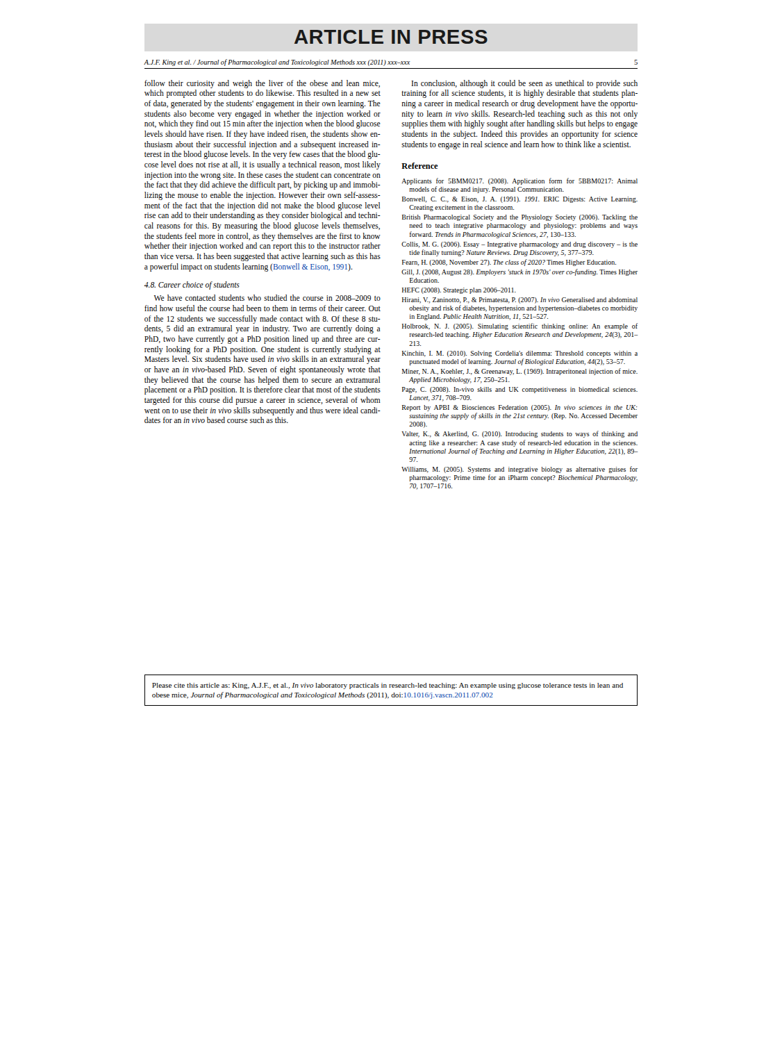ARTICLE IN PRESS
A.J.F. King et al. / Journal of Pharmacological and Toxicological Methods xxx (2011) xxx–xxx 5
follow their curiosity and weigh the liver of the obese and lean mice, which prompted other students to do likewise. This resulted in a new set of data, generated by the students' engagement in their own learning. The students also become very engaged in whether the injection worked or not, which they find out 15 min after the injection when the blood glucose levels should have risen. If they have indeed risen, the students show enthusiasm about their successful injection and a subsequent increased interest in the blood glucose levels. In the very few cases that the blood glucose level does not rise at all, it is usually a technical reason, most likely injection into the wrong site. In these cases the student can concentrate on the fact that they did achieve the difficult part, by picking up and immobilizing the mouse to enable the injection. However their own self-assessment of the fact that the injection did not make the blood glucose level rise can add to their understanding as they consider biological and technical reasons for this. By measuring the blood glucose levels themselves, the students feel more in control, as they themselves are the first to know whether their injection worked and can report this to the instructor rather than vice versa. It has been suggested that active learning such as this has a powerful impact on students learning (Bonwell & Eison, 1991).
4.8. Career choice of students
We have contacted students who studied the course in 2008–2009 to find how useful the course had been to them in terms of their career. Out of the 12 students we successfully made contact with 8. Of these 8 students, 5 did an extramural year in industry. Two are currently doing a PhD, two have currently got a PhD position lined up and three are currently looking for a PhD position. One student is currently studying at Masters level. Six students have used in vivo skills in an extramural year or have an in vivo-based PhD. Seven of eight spontaneously wrote that they believed that the course has helped them to secure an extramural placement or a PhD position. It is therefore clear that most of the students targeted for this course did pursue a career in science, several of whom went on to use their in vivo skills subsequently and thus were ideal candidates for an in vivo based course such as this.
In conclusion, although it could be seen as unethical to provide such training for all science students, it is highly desirable that students planning a career in medical research or drug development have the opportunity to learn in vivo skills. Research-led teaching such as this not only supplies them with highly sought after handling skills but helps to engage students in the subject. Indeed this provides an opportunity for science students to engage in real science and learn how to think like a scientist.
Reference
Applicants for 5BMM0217. (2008). Application form for 5BBM0217: Animal models of disease and injury. Personal Communication.
Bonwell, C. C., & Eison, J. A. (1991). 1991. ERIC Digests: Active Learning. Creating excitement in the classroom.
British Pharmacological Society and the Physiology Society (2006). Tackling the need to teach integrative pharmacology and physiology: problems and ways forward. Trends in Pharmacological Sciences, 27, 130–133.
Collis, M. G. (2006). Essay – Integrative pharmacology and drug discovery – is the tide finally turning? Nature Reviews. Drug Discovery, 5, 377–379.
Fearn, H. (2008, November 27). The class of 2020? Times Higher Education.
Gill, J. (2008, August 28). Employers 'stuck in 1970s' over co-funding. Times Higher Education.
HEFC (2008). Strategic plan 2006–2011.
Hirani, V., Zaninotto, P., & Primatesta, P. (2007). In vivo Generalised and abdominal obesity and risk of diabetes, hypertension and hypertension–diabetes co morbidity in England. Public Health Nutrition, 11, 521–527.
Holbrook, N. J. (2005). Simulating scientific thinking online: An example of research-led teaching. Higher Education Research and Development, 24(3), 201–213.
Kinchin, I. M. (2010). Solving Cordelia's dilemma: Threshold concepts within a punctuated model of learning. Journal of Biological Education, 44(2), 53–57.
Miner, N. A., Koehler, J., & Greenaway, L. (1969). Intraperitoneal injection of mice. Applied Microbiology, 17, 250–251.
Page, C. (2008). In-vivo skills and UK competitiveness in biomedical sciences. Lancet, 371, 708–709.
Report by APBI & Biosciences Federation (2005). In vivo sciences in the UK: sustaining the supply of skills in the 21st century. (Rep. No. Accessed December 2008).
Valter, K., & Akerlind, G. (2010). Introducing students to ways of thinking and acting like a researcher: A case study of research-led education in the sciences. International Journal of Teaching and Learning in Higher Education, 22(1), 89–97.
Williams, M. (2005). Systems and integrative biology as alternative guises for pharmacology: Prime time for an iPharm concept? Biochemical Pharmacology, 70, 1707–1716.
Please cite this article as: King, A.J.F., et al., In vivo laboratory practicals in research-led teaching: An example using glucose tolerance tests in lean and obese mice, Journal of Pharmacological and Toxicological Methods (2011), doi:10.1016/j.vascn.2011.07.002